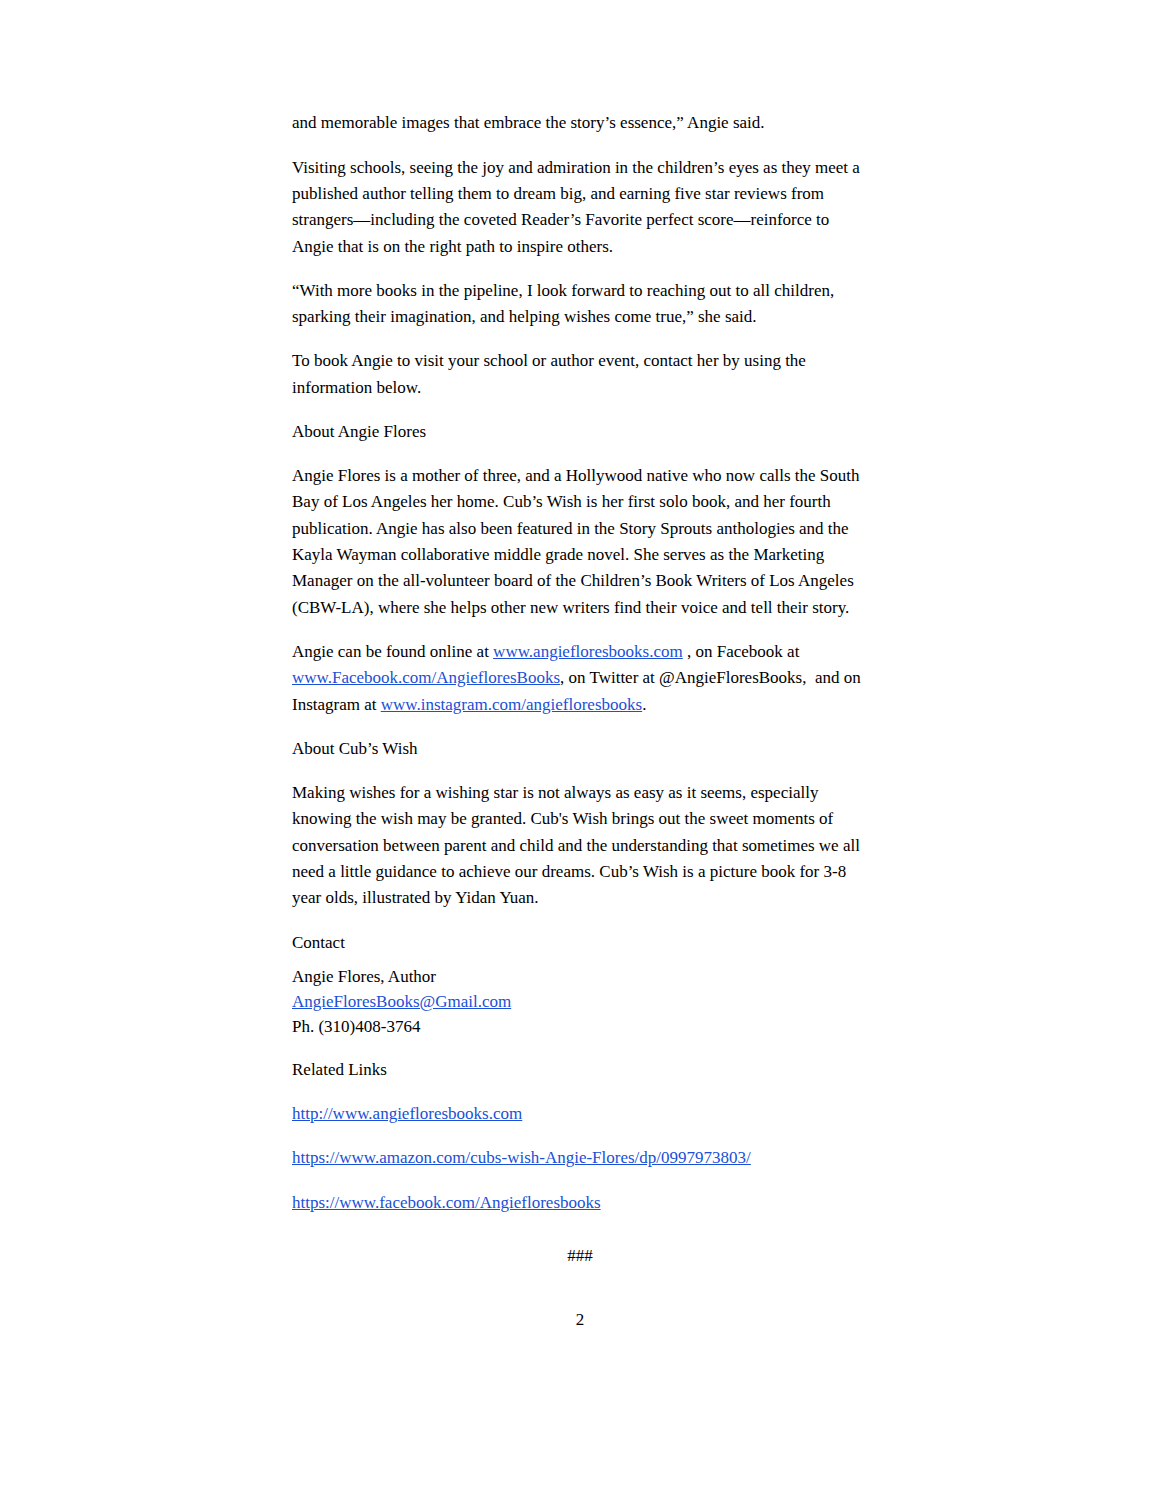and memorable images that embrace the story’s essence,” Angie said.
Visiting schools, seeing the joy and admiration in the children’s eyes as they meet a published author telling them to dream big, and earning five star reviews from strangers—including the coveted Reader’s Favorite perfect score—reinforce to Angie that is on the right path to inspire others.
“With more books in the pipeline, I look forward to reaching out to all children, sparking their imagination, and helping wishes come true,” she said.
To book Angie to visit your school or author event, contact her by using the information below.
About Angie Flores
Angie Flores is a mother of three, and a Hollywood native who now calls the South Bay of Los Angeles her home. Cub’s Wish is her first solo book, and her fourth publication. Angie has also been featured in the Story Sprouts anthologies and the Kayla Wayman collaborative middle grade novel. She serves as the Marketing Manager on the all-volunteer board of the Children’s Book Writers of Los Angeles (CBW-LA), where she helps other new writers find their voice and tell their story.
Angie can be found online at www.angiefloresbooks.com , on Facebook at www.Facebook.com/AngiefloresBooks, on Twitter at @AngieFloresBooks, and on Instagram at www.instagram.com/angiefloresbooks.
About Cub’s Wish
Making wishes for a wishing star is not always as easy as it seems, especially knowing the wish may be granted. Cub's Wish brings out the sweet moments of conversation between parent and child and the understanding that sometimes we all need a little guidance to achieve our dreams. Cub’s Wish is a picture book for 3-8 year olds, illustrated by Yidan Yuan.
Contact
Angie Flores, Author
AngieFloresBooks@Gmail.com
Ph. (310)408-3764
Related Links
http://www.angiefloresbooks.com
https://www.amazon.com/cubs-wish-Angie-Flores/dp/0997973803/
https://www.facebook.com/Angiefloresbooks
###
2